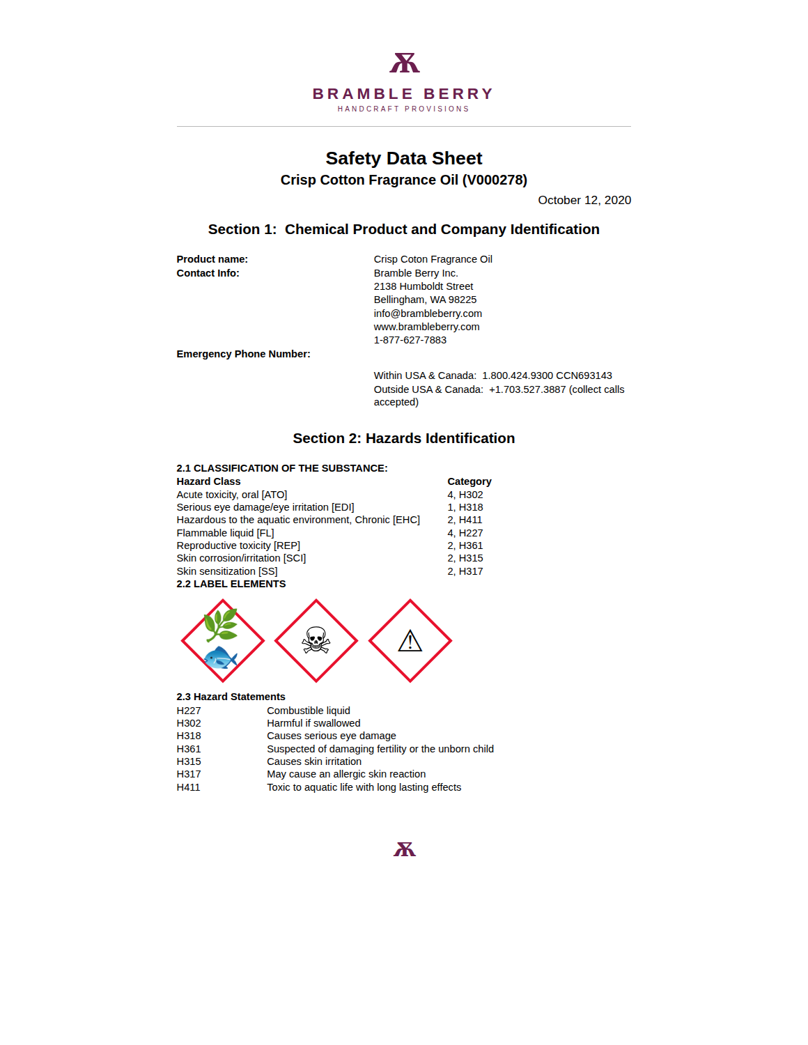ѫ
BRAMBLE BERRY
HANDCRAFT PROVISIONS
Safety Data Sheet
Crisp Cotton Fragrance Oil (V000278)
October 12, 2020
Section 1: Chemical Product and Company Identification
| Product name: | Crisp Coton Fragrance Oil |
| Contact Info: | Bramble Berry Inc. |
| | 2138 Humboldt Street |
| | Bellingham, WA 98225 |
| | info@brambleberry.com |
| | www.brambleberry.com |
| | 1-877-627-7883 |
| Emergency Phone Number: | |
| | Within USA & Canada: 1.800.424.9300 CCN693143 |
| | Outside USA & Canada: +1.703.527.3887 (collect calls accepted) |
Section 2: Hazards Identification
2.1 CLASSIFICATION OF THE SUBSTANCE:
| Hazard Class | Category |
| Acute toxicity, oral [ATO] | 4, H302 |
| Serious eye damage/eye irritation [EDI] | 1, H318 |
| Hazardous to the aquatic environment, Chronic [EHC] | 2, H411 |
| Flammable liquid [FL] | 4, H227 |
| Reproductive toxicity [REP] | 2, H361 |
| Skin corrosion/irritation [SCI] | 2, H315 |
| Skin sensitization [SS] | 2, H317 |
2.2 LABEL ELEMENTS
🌿🐟
☠
⚠
2.3 Hazard Statements
| H227 | Combustible liquid |
| H302 | Harmful if swallowed |
| H318 | Causes serious eye damage |
| H361 | Suspected of damaging fertility or the unborn child |
| H315 | Causes skin irritation |
| H317 | May cause an allergic skin reaction |
| H411 | Toxic to aquatic life with long lasting effects |
ѫ